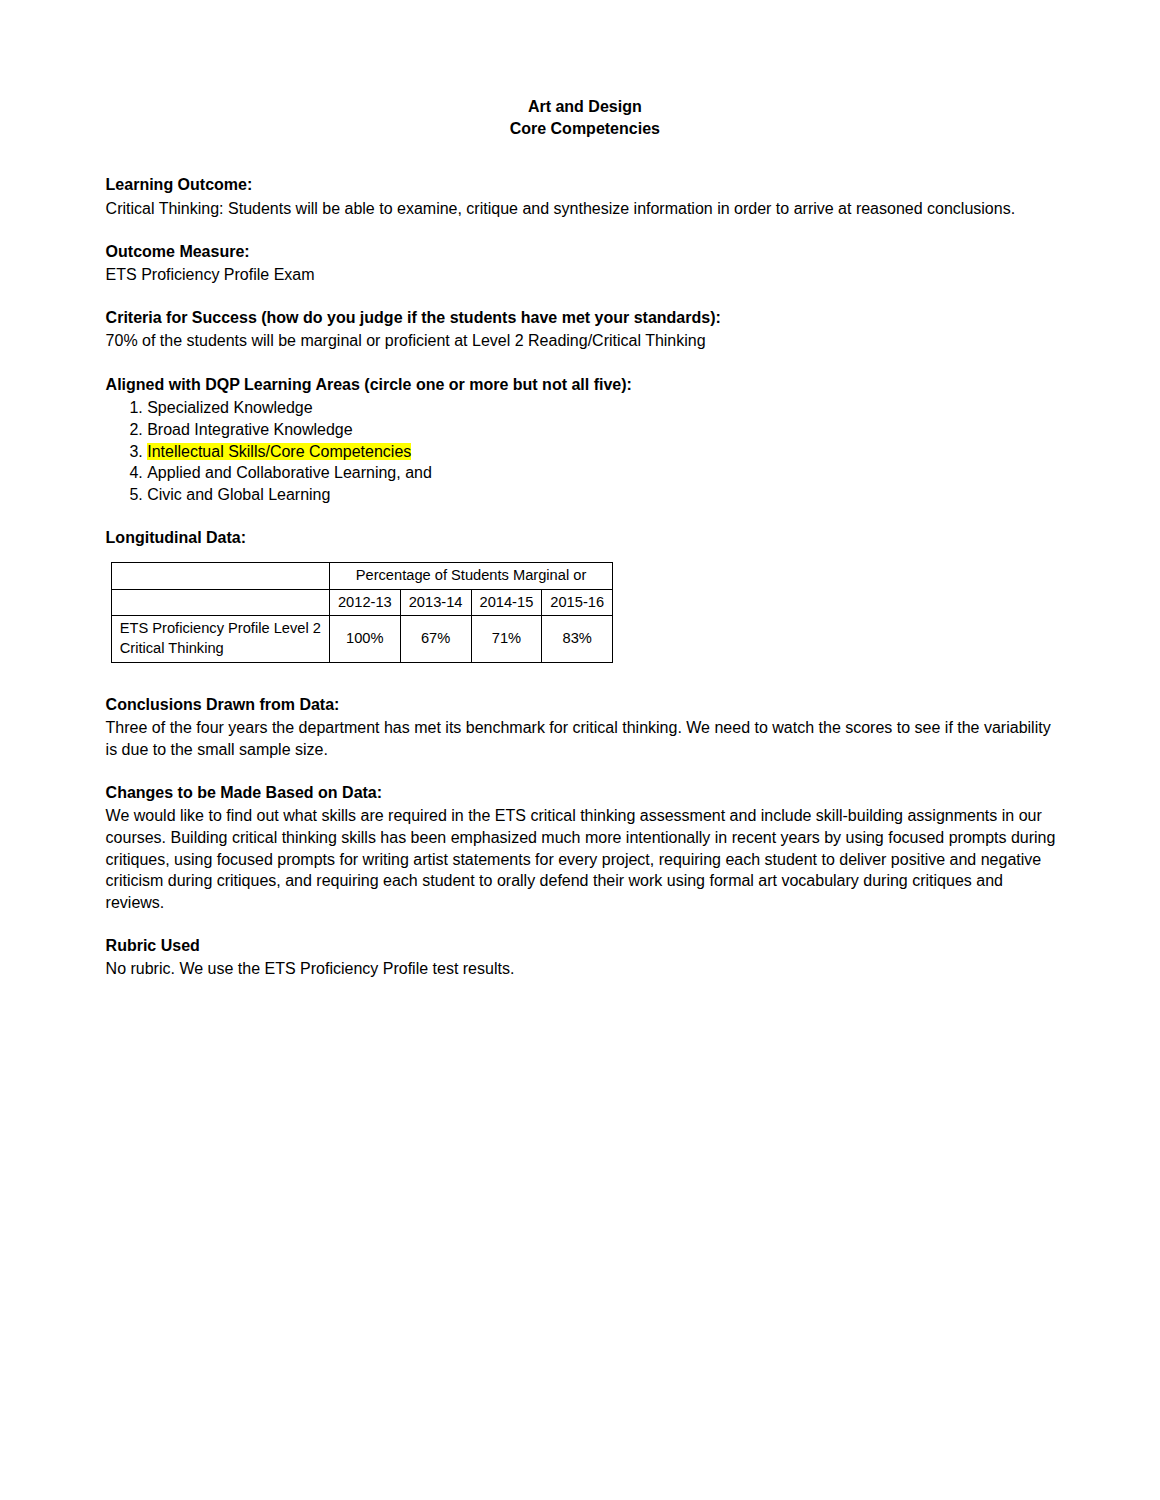Art and Design Core Competencies
Learning Outcome:
Critical Thinking: Students will be able to examine, critique and synthesize information in order to arrive at reasoned conclusions.
Outcome Measure:
ETS Proficiency Profile Exam
Criteria for Success (how do you judge if the students have met your standards):
70% of the students will be marginal or proficient at Level 2 Reading/Critical Thinking
Aligned with DQP Learning Areas (circle one or more but not all five):
Specialized Knowledge
Broad Integrative Knowledge
Intellectual Skills/Core Competencies
Applied and Collaborative Learning, and
Civic and Global Learning
Longitudinal Data:
| | Percentage of Students Marginal or |
| | 2012-13 | 2013-14 | 2014-15 | 2015-16 |
| ETS Proficiency Profile Level 2 Critical Thinking | 100% | 67% | 71% | 83% |
Conclusions Drawn from Data:
Three of the four years the department has met its benchmark for critical thinking. We need to watch the scores to see if the variability is due to the small sample size.
Changes to be Made Based on Data:
We would like to find out what skills are required in the ETS critical thinking assessment and include skill-building assignments in our courses. Building critical thinking skills has been emphasized much more intentionally in recent years by using focused prompts during critiques, using focused prompts for writing artist statements for every project, requiring each student to deliver positive and negative criticism during critiques, and requiring each student to orally defend their work using formal art vocabulary during critiques and reviews.
Rubric Used
No rubric. We use the ETS Proficiency Profile test results.